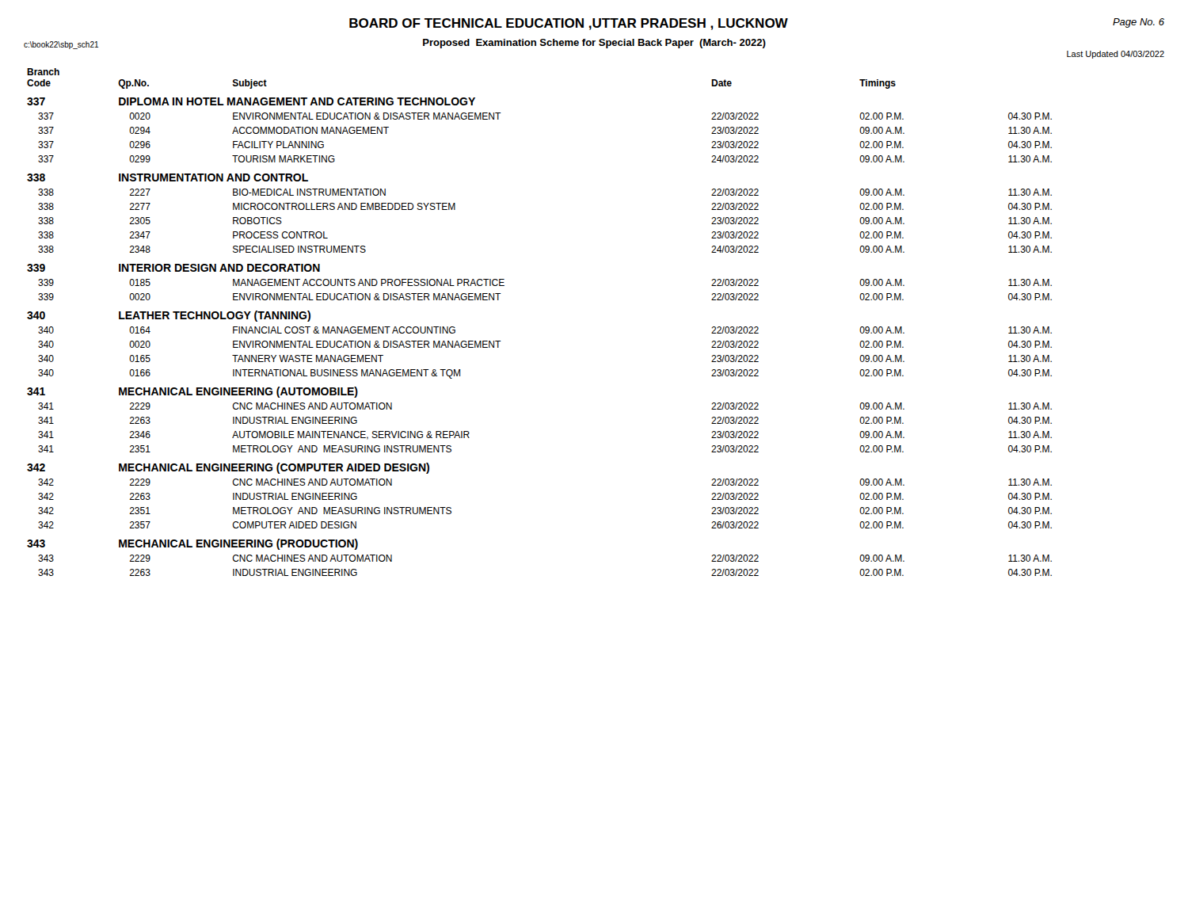Page No. 6
BOARD OF TECHNICAL EDUCATION ,UTTAR PRADESH , LUCKNOW
Proposed Examination Scheme for Special Back Paper (March- 2022)
c:\book22\sbp_sch21
Last Updated 04/03/2022
| Branch Code | Qp.No. | Subject | Date | Timings | |
| --- | --- | --- | --- | --- | --- |
| 337 | DIPLOMA IN HOTEL MANAGEMENT AND CATERING TECHNOLOGY |
| 337 | 0020 | ENVIRONMENTAL EDUCATION & DISASTER MANAGEMENT | 22/03/2022 | 02.00 P.M. | 04.30 P.M. |
| 337 | 0294 | ACCOMMODATION MANAGEMENT | 23/03/2022 | 09.00 A.M. | 11.30 A.M. |
| 337 | 0296 | FACILITY PLANNING | 23/03/2022 | 02.00 P.M. | 04.30 P.M. |
| 337 | 0299 | TOURISM MARKETING | 24/03/2022 | 09.00 A.M. | 11.30 A.M. |
| 338 | INSTRUMENTATION AND CONTROL |
| 338 | 2227 | BIO-MEDICAL INSTRUMENTATION | 22/03/2022 | 09.00 A.M. | 11.30 A.M. |
| 338 | 2277 | MICROCONTROLLERS AND EMBEDDED SYSTEM | 22/03/2022 | 02.00 P.M. | 04.30 P.M. |
| 338 | 2305 | ROBOTICS | 23/03/2022 | 09.00 A.M. | 11.30 A.M. |
| 338 | 2347 | PROCESS CONTROL | 23/03/2022 | 02.00 P.M. | 04.30 P.M. |
| 338 | 2348 | SPECIALISED INSTRUMENTS | 24/03/2022 | 09.00 A.M. | 11.30 A.M. |
| 339 | INTERIOR DESIGN AND DECORATION |
| 339 | 0185 | MANAGEMENT ACCOUNTS AND PROFESSIONAL PRACTICE | 22/03/2022 | 09.00 A.M. | 11.30 A.M. |
| 339 | 0020 | ENVIRONMENTAL EDUCATION & DISASTER MANAGEMENT | 22/03/2022 | 02.00 P.M. | 04.30 P.M. |
| 340 | LEATHER TECHNOLOGY (TANNING) |
| 340 | 0164 | FINANCIAL COST & MANAGEMENT ACCOUNTING | 22/03/2022 | 09.00 A.M. | 11.30 A.M. |
| 340 | 0020 | ENVIRONMENTAL EDUCATION & DISASTER MANAGEMENT | 22/03/2022 | 02.00 P.M. | 04.30 P.M. |
| 340 | 0165 | TANNERY WASTE MANAGEMENT | 23/03/2022 | 09.00 A.M. | 11.30 A.M. |
| 340 | 0166 | INTERNATIONAL BUSINESS MANAGEMENT & TQM | 23/03/2022 | 02.00 P.M. | 04.30 P.M. |
| 341 | MECHANICAL ENGINEERING (AUTOMOBILE) |
| 341 | 2229 | CNC MACHINES AND AUTOMATION | 22/03/2022 | 09.00 A.M. | 11.30 A.M. |
| 341 | 2263 | INDUSTRIAL ENGINEERING | 22/03/2022 | 02.00 P.M. | 04.30 P.M. |
| 341 | 2346 | AUTOMOBILE MAINTENANCE, SERVICING & REPAIR | 23/03/2022 | 09.00 A.M. | 11.30 A.M. |
| 341 | 2351 | METROLOGY AND MEASURING INSTRUMENTS | 23/03/2022 | 02.00 P.M. | 04.30 P.M. |
| 342 | MECHANICAL ENGINEERING (COMPUTER AIDED DESIGN) |
| 342 | 2229 | CNC MACHINES AND AUTOMATION | 22/03/2022 | 09.00 A.M. | 11.30 A.M. |
| 342 | 2263 | INDUSTRIAL ENGINEERING | 22/03/2022 | 02.00 P.M. | 04.30 P.M. |
| 342 | 2351 | METROLOGY AND MEASURING INSTRUMENTS | 23/03/2022 | 02.00 P.M. | 04.30 P.M. |
| 342 | 2357 | COMPUTER AIDED DESIGN | 26/03/2022 | 02.00 P.M. | 04.30 P.M. |
| 343 | MECHANICAL ENGINEERING (PRODUCTION) |
| 343 | 2229 | CNC MACHINES AND AUTOMATION | 22/03/2022 | 09.00 A.M. | 11.30 A.M. |
| 343 | 2263 | INDUSTRIAL ENGINEERING | 22/03/2022 | 02.00 P.M. | 04.30 P.M. |